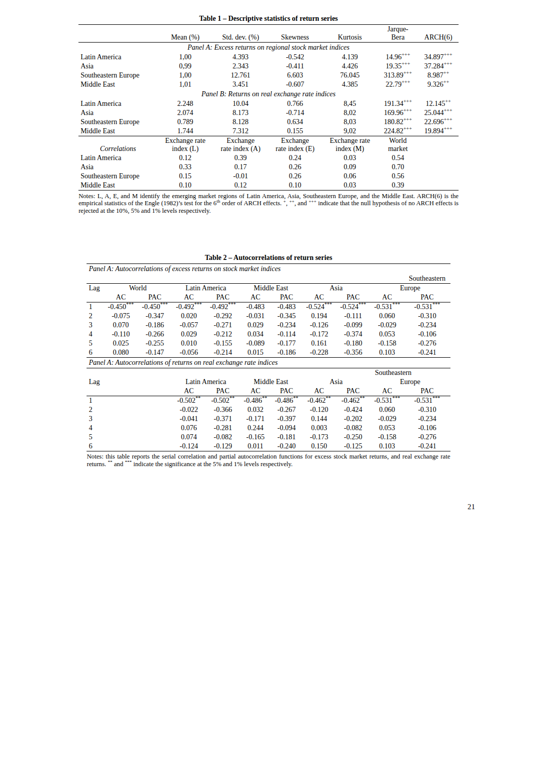Table 1 – Descriptive statistics of return series
| | Mean (%) | Std. dev. (%) | Skewness | Kurtosis | Jarque- Bera | ARCH(6) |
| --- | --- | --- | --- | --- | --- | --- |
| Panel A: Excess returns on regional stock market indices |
| Latin America | 1,00 | 4.393 | -0.542 | 4.139 | 14.96 +++ | 34.897 +++ |
| Asia | 0,99 | 2.343 | -0.411 | 4.426 | 19.35 +++ | 37.284 +++ |
| Southeastern Europe | 1,00 | 12.761 | 6.603 | 76.045 | 313.89 +++ | 8.987 ++ |
| Middle East | 1,01 | 3.451 | -0.607 | 4.385 | 22.79 +++ | 9.326 ++ |
| Panel B: Returns on real exchange rate indices |
| Latin America | 2.248 | 10.04 | 0.766 | 8,45 | 191.34 +++ | 12.145 ++ |
| Asia | 2.074 | 8.173 | -0.714 | 8,02 | 169.96 +++ | 25.044 +++ |
| Southeastern Europe | 0.789 | 8.128 | 0.634 | 8,03 | 180.82 +++ | 22.696 +++ |
| Middle East | 1.744 | 7.312 | 0.155 | 9,02 | 224.82 +++ | 19.894 +++ |
| Correlations | Exchange rate index (L) | Exchange rate index (A) | Exchange rate index (E) | Exchange rate index (M) | World market | |
| Latin America | 0.12 | 0.39 | 0.24 | 0.03 | 0.54 | |
| Asia | 0.33 | 0.17 | 0.26 | 0.09 | 0.70 | |
| Southeastern Europe | 0.15 | -0.01 | 0.26 | 0.06 | 0.56 | |
| Middle East | 0.10 | 0.12 | 0.10 | 0.03 | 0.39 | |
Notes: L, A, E, and M identify the emerging market regions of Latin America, Asia, Southeastern Europe, and the Middle East. ARCH(6) is the empirical statistics of the Engle (1982)’s test for the 6th order of ARCH effects. +, ++, and +++ indicate that the null hypothesis of no ARCH effects is rejected at the 10%, 5% and 1% levels respectively.
Table 2 – Autocorrelations of return series
| Panel A: Autocorrelations of excess returns on stock market indices |
| | | Southeastern |
| Lag | World | Latin America | Middle East | Asia | Europe |
| | AC | PAC | AC | PAC | AC | PAC | AC | PAC | AC | PAC |
| 1 | -0.450 *** | -0.450 *** | -0.492 *** | -0.492 *** | -0.483 | -0.483 | -0.524 *** | -0.524 *** | -0.531 *** | -0.531 *** |
| 2 | -0.075 | -0.347 | 0.020 | -0.292 | -0.031 | -0.345 | 0.194 | -0.111 | 0.060 | -0.310 |
| 3 | 0.070 | -0.186 | -0.057 | -0.271 | 0.029 | -0.234 | -0.126 | -0.099 | -0.029 | -0.234 |
| 4 | -0.110 | -0.266 | 0.029 | -0.212 | 0.034 | -0.114 | -0.172 | -0.374 | 0.053 | -0.106 |
| 5 | 0.025 | -0.255 | 0.010 | -0.155 | -0.089 | -0.177 | 0.161 | -0.180 | -0.158 | -0.276 |
| 6 | 0.080 | -0.147 | -0.056 | -0.214 | 0.015 | -0.186 | -0.228 | -0.356 | 0.103 | -0.241 |
| Panel A: Autocorrelations of returns on real exchange rate indices |
| | | Southeastern |
| Lag | | | Latin America | Middle East | Asia | Europe |
| | | | AC | PAC | AC | PAC | AC | PAC | AC | PAC |
| 1 | | | -0.502 ** | -0.502 ** | -0.486 ** | -0.486 ** | -0.462 ** | -0.462 ** | -0.531 *** | -0.531 *** |
| 2 | | | -0.022 | -0.366 | 0.032 | -0.267 | -0.120 | -0.424 | 0.060 | -0.310 |
| 3 | | | -0.041 | -0.371 | -0.171 | -0.397 | 0.144 | -0.202 | -0.029 | -0.234 |
| 4 | | | 0.076 | -0.281 | 0.244 | -0.094 | 0.003 | -0.082 | 0.053 | -0.106 |
| 5 | | | 0.074 | -0.082 | -0.165 | -0.181 | -0.173 | -0.250 | -0.158 | -0.276 |
| 6 | | | -0.124 | -0.129 | 0.011 | -0.240 | 0.150 | -0.125 | 0.103 | -0.241 |
Notes: this table reports the serial correlation and partial autocorrelation functions for excess stock market returns, and real exchange rate returns. ** and *** indicate the significance at the 5% and 1% levels respectively.
21